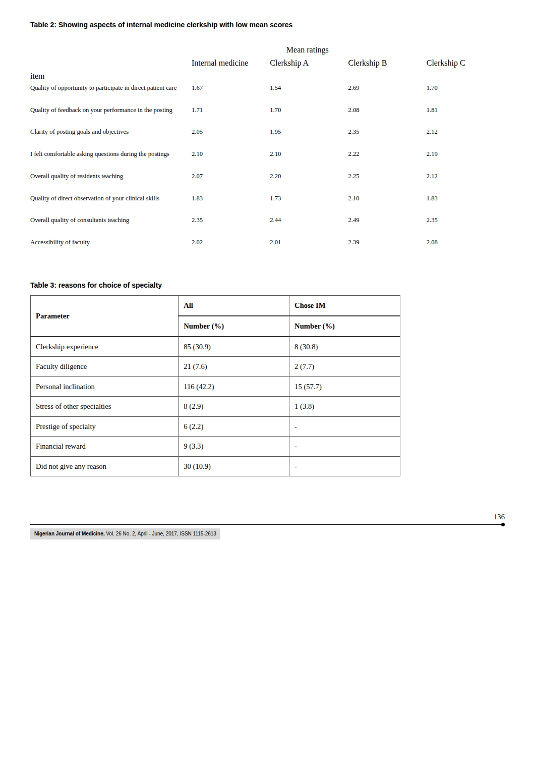Table 2: Showing aspects of internal medicine clerkship with low mean scores
| | Mean ratings | |
| | Internal medicine | Clerkship A | Clerkship B | Clerkship C |
| item | | | | |
| Quality of opportunity to participate in direct patient care | 1.67 | 1.54 | 2.69 | 1.70 |
| Quality of feedback on your performance in the posting | 1.71 | 1.70 | 2.08 | 1.81 |
| Clarity of posting goals and objectives | 2.05 | 1.95 | 2.35 | 2.12 |
| I felt comfortable asking questions during the postings | 2.10 | 2.10 | 2.22 | 2.19 |
| Overall quality of residents teaching | 2.07 | 2.20 | 2.25 | 2.12 |
| Quality of direct observation of your clinical skills | 1.83 | 1.73 | 2.10 | 1.83 |
| Overall quality of consultants teaching | 2.35 | 2.44 | 2.49 | 2.35 |
| Accessibility of faculty | 2.02 | 2.01 | 2.39 | 2.08 |
Table 3: reasons for choice of specialty
| Parameter | All | Chose IM |
| --- | --- | --- |
| Number (%) | Number (%) |
| Clerkship experience | 85 (30.9) | 8 (30.8) |
| Faculty diligence | 21 (7.6) | 2 (7.7) |
| Personal inclination | 116 (42.2) | 15 (57.7) |
| Stress of other specialties | 8 (2.9) | 1 (3.8) |
| Prestige of specialty | 6 (2.2) | - |
| Financial reward | 9 (3.3) | - |
| Did not give any reason | 30 (10.9) | - |
136
Nigerian Journal of Medicine, Vol. 26 No. 2, April - June, 2017, ISSN 1115-2613